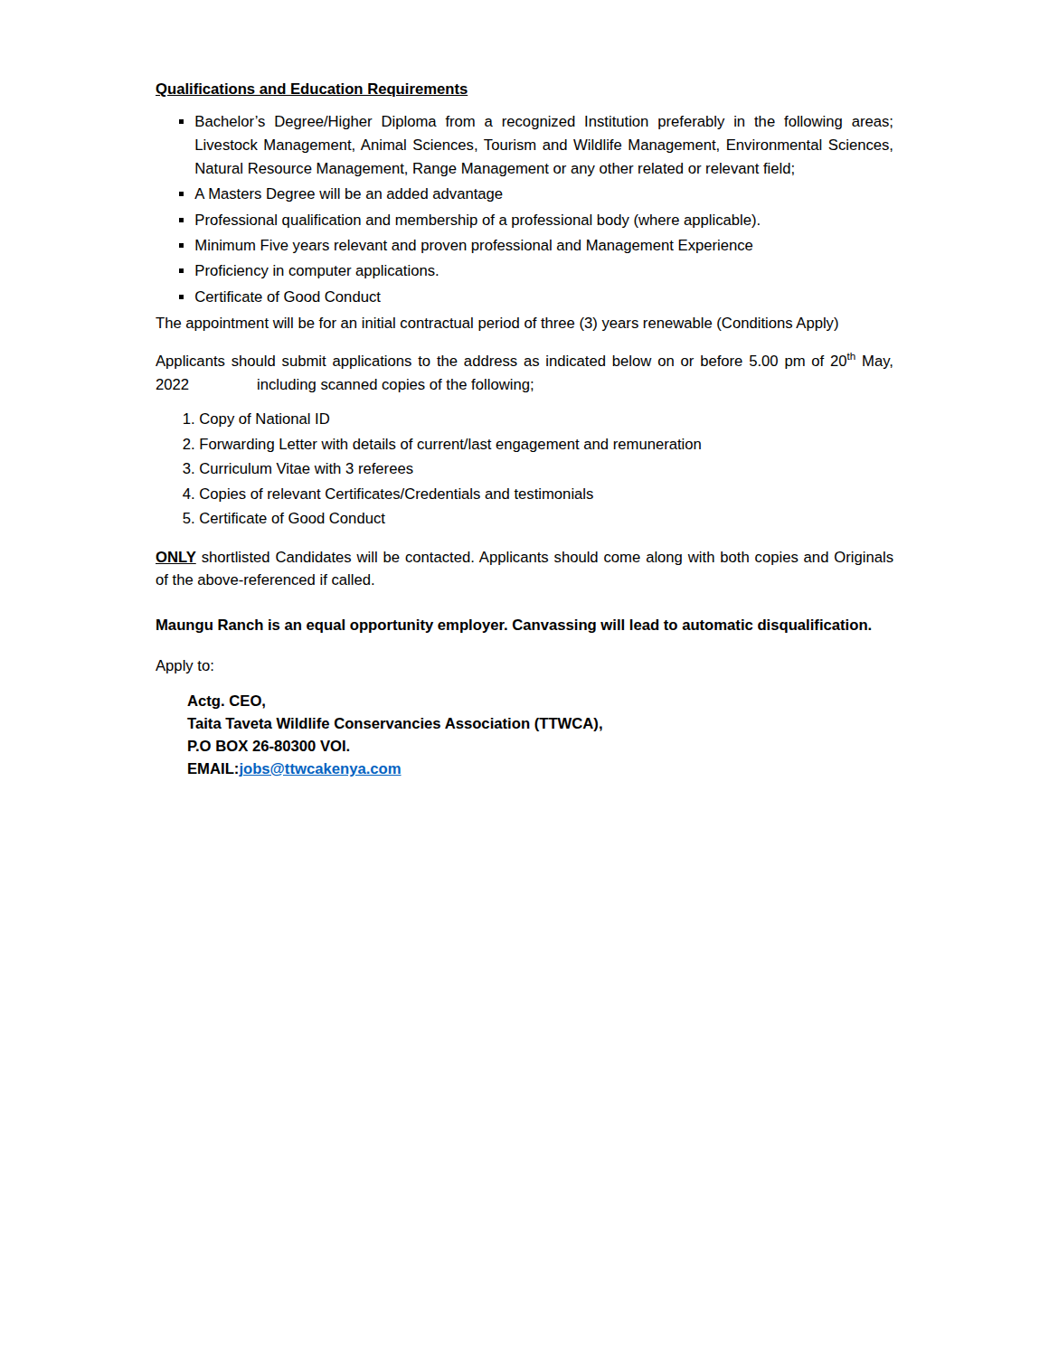Qualifications and Education Requirements
Bachelor’s Degree/Higher Diploma from a recognized Institution preferably in the following areas; Livestock Management, Animal Sciences, Tourism and Wildlife Management, Environmental Sciences, Natural Resource Management, Range Management or any other related or relevant field;
A Masters Degree will be an added advantage
Professional qualification and membership of a professional body (where applicable).
Minimum Five years relevant and proven professional and Management Experience
Proficiency in computer applications.
Certificate of Good Conduct
The appointment will be for an initial contractual period of three (3) years renewable (Conditions Apply)
Applicants should submit applications to the address as indicated below on or before 5.00 pm of 20th May, 2022 including scanned copies of the following;
Copy of National ID
Forwarding Letter with details of current/last engagement and remuneration
Curriculum Vitae with 3 referees
Copies of relevant Certificates/Credentials and testimonials
Certificate of Good Conduct
ONLY shortlisted Candidates will be contacted. Applicants should come along with both copies and Originals of the above-referenced if called.
Maungu Ranch is an equal opportunity employer. Canvassing will lead to automatic disqualification.
Apply to:
Actg. CEO,
Taita Taveta Wildlife Conservancies Association (TTWCA),
P.O BOX 26-80300 VOI.
EMAIL:jobs@ttwcakenya.com